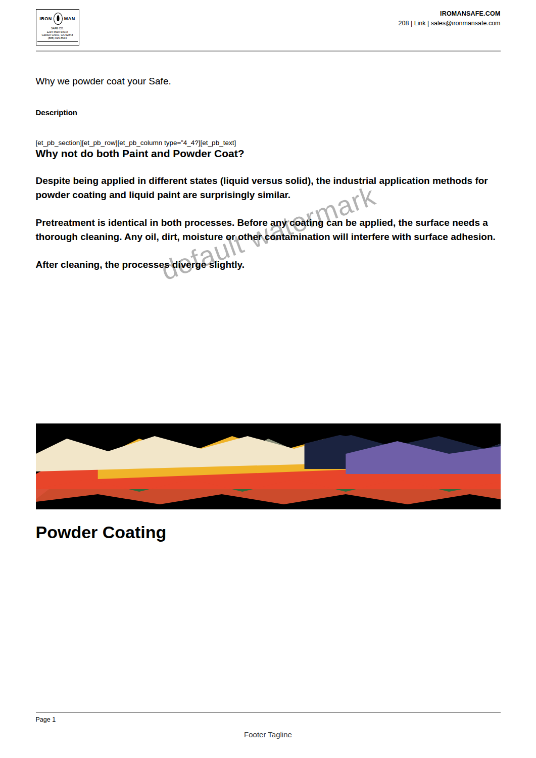IRON MAN
SAFE CO.
1234 Main Street
Garden Grove, CA 92843
(888) 915-8534
IROMANSAFE.COM
208 | Link | sales@ironmansafe.com
Why we powder coat your Safe.
Description
[et_pb_section][et_pb_row][et_pb_column type=”4_4?][et_pb_text]
Why not do both Paint and Powder Coat?
Despite being applied in different states (liquid versus solid), the industrial application methods for powder coating and liquid paint are surprisingly similar.
Pretreatment is identical in both processes. Before any coating can be applied, the surface needs a thorough cleaning. Any oil, dirt, moisture or other contamination will interfere with surface adhesion.
After cleaning, the processes diverge slightly.
Powder Coating
default watermark
Page 1
Footer Tagline